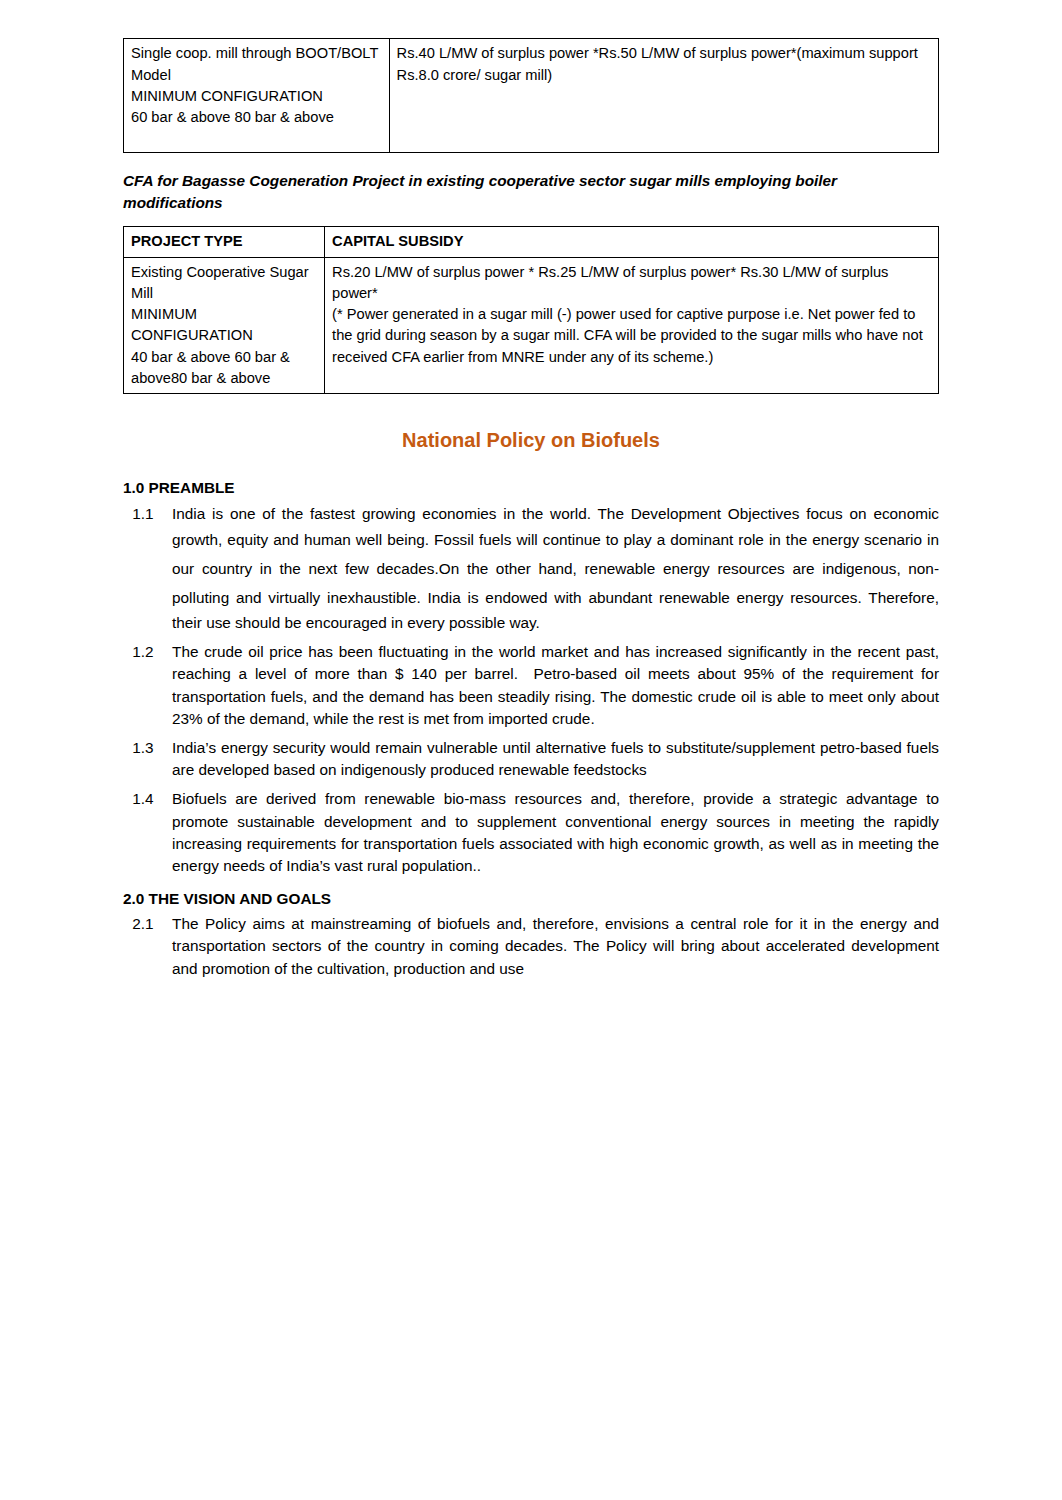| Single coop. mill through BOOT/BOLT Model MINIMUM CONFIGURATION 60 bar & above 80 bar & above | Rs.40 L/MW of surplus power *Rs.50 L/MW of surplus power*(maximum support Rs.8.0 crore/ sugar mill) |
CFA for Bagasse Cogeneration Project in existing cooperative sector sugar mills employing boiler modifications
| PROJECT TYPE | CAPITAL SUBSIDY |
| --- | --- |
| Existing Cooperative Sugar Mill MINIMUM CONFIGURATION 40 bar & above 60 bar & above80 bar & above | Rs.20 L/MW of surplus power * Rs.25 L/MW of surplus power* Rs.30 L/MW of surplus power* (* Power generated in a sugar mill (-) power used for captive purpose i.e. Net power fed to the grid during season by a sugar mill. CFA will be provided to the sugar mills who have not received CFA earlier from MNRE under any of its scheme.) |
National Policy on Biofuels
1.0 PREAMBLE
1.1 India is one of the fastest growing economies in the world. The Development Objectives focus on economic growth, equity and human well being. Fossil fuels will continue to play a dominant role in the energy scenario in our country in the next few decades.On the other hand, renewable energy resources are indigenous, non-polluting and virtually inexhaustible. India is endowed with abundant renewable energy resources. Therefore, their use should be encouraged in every possible way.
1.2 The crude oil price has been fluctuating in the world market and has increased significantly in the recent past, reaching a level of more than $ 140 per barrel. Petro-based oil meets about 95% of the requirement for transportation fuels, and the demand has been steadily rising. The domestic crude oil is able to meet only about 23% of the demand, while the rest is met from imported crude.
1.3 India’s energy security would remain vulnerable until alternative fuels to substitute/supplement petro-based fuels are developed based on indigenously produced renewable feedstocks
1.4 Biofuels are derived from renewable bio-mass resources and, therefore, provide a strategic advantage to promote sustainable development and to supplement conventional energy sources in meeting the rapidly increasing requirements for transportation fuels associated with high economic growth, as well as in meeting the energy needs of India’s vast rural population..
2.0 THE VISION AND GOALS
2.1 The Policy aims at mainstreaming of biofuels and, therefore, envisions a central role for it in the energy and transportation sectors of the country in coming decades. The Policy will bring about accelerated development and promotion of the cultivation, production and use